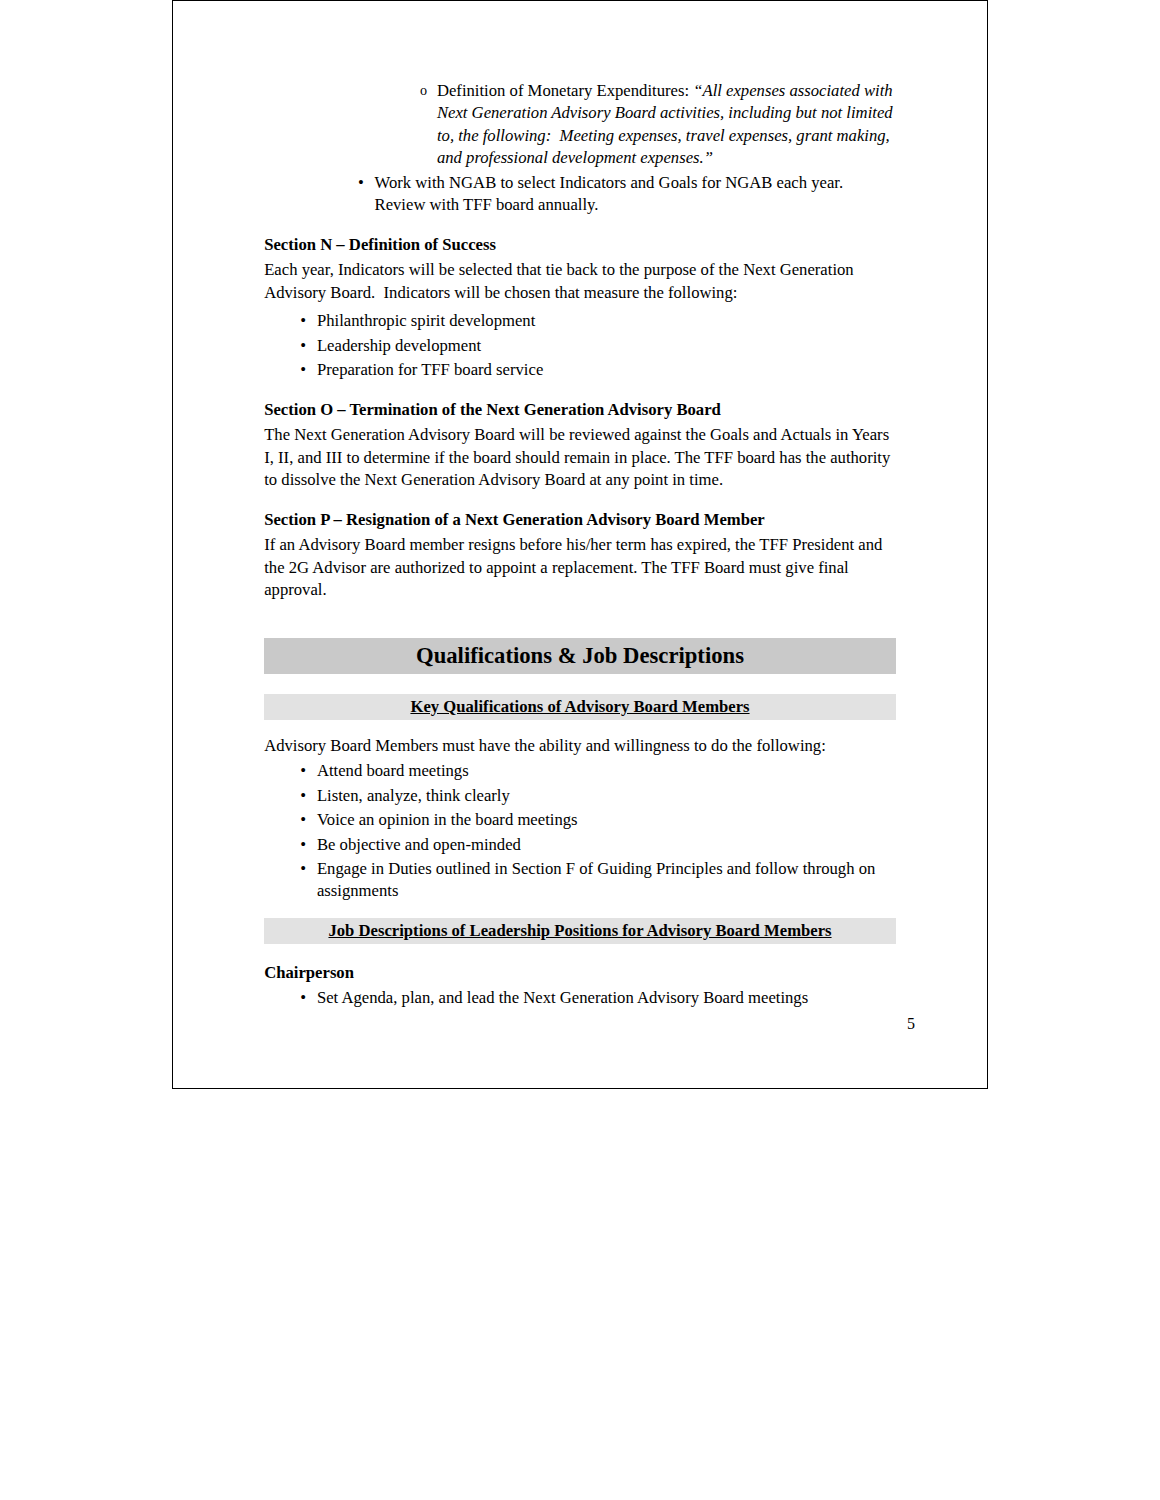Definition of Monetary Expenditures: “All expenses associated with Next Generation Advisory Board activities, including but not limited to, the following: Meeting expenses, travel expenses, grant making, and professional development expenses.”
Work with NGAB to select Indicators and Goals for NGAB each year. Review with TFF board annually.
Section N – Definition of Success
Each year, Indicators will be selected that tie back to the purpose of the Next Generation Advisory Board. Indicators will be chosen that measure the following:
Philanthropic spirit development
Leadership development
Preparation for TFF board service
Section O – Termination of the Next Generation Advisory Board
The Next Generation Advisory Board will be reviewed against the Goals and Actuals in Years I, II, and III to determine if the board should remain in place. The TFF board has the authority to dissolve the Next Generation Advisory Board at any point in time.
Section P – Resignation of a Next Generation Advisory Board Member
If an Advisory Board member resigns before his/her term has expired, the TFF President and the 2G Advisor are authorized to appoint a replacement. The TFF Board must give final approval.
Qualifications & Job Descriptions
Key Qualifications of Advisory Board Members
Advisory Board Members must have the ability and willingness to do the following:
Attend board meetings
Listen, analyze, think clearly
Voice an opinion in the board meetings
Be objective and open-minded
Engage in Duties outlined in Section F of Guiding Principles and follow through on assignments
Job Descriptions of Leadership Positions for Advisory Board Members
Chairperson
Set Agenda, plan, and lead the Next Generation Advisory Board meetings
5